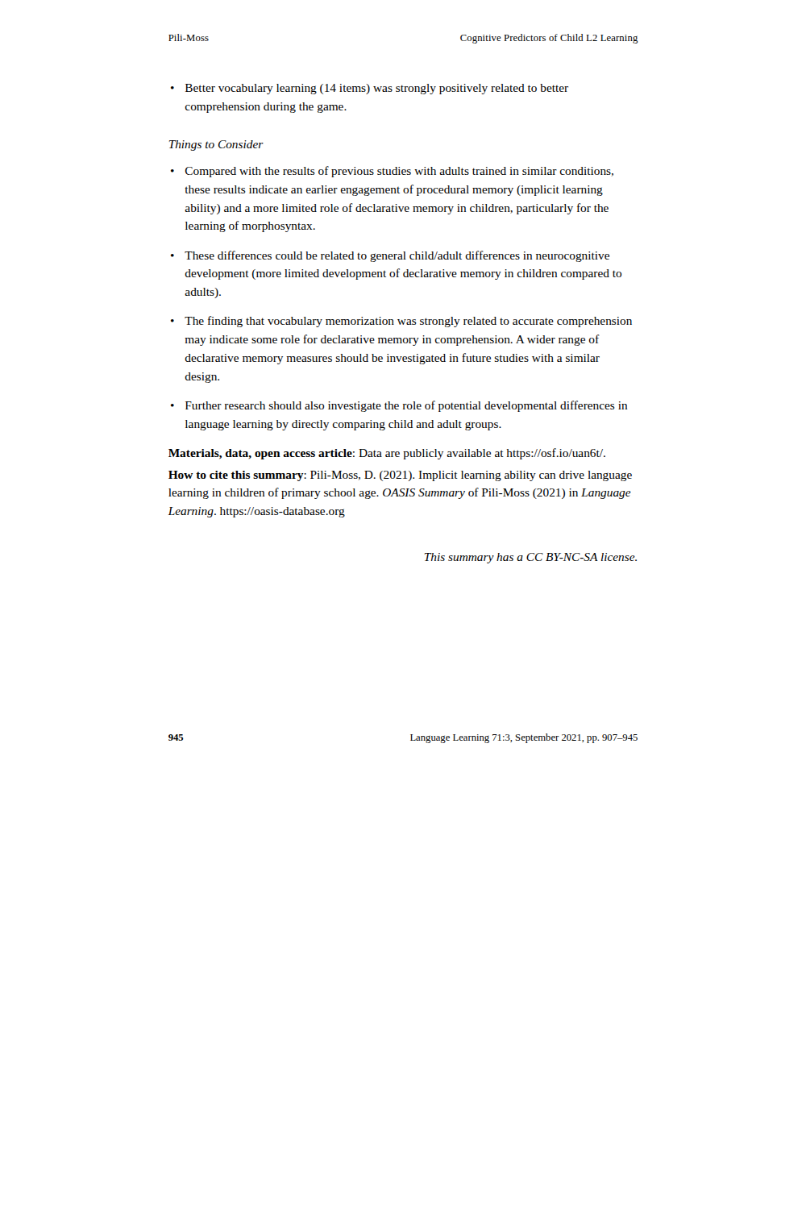Pili-Moss Cognitive Predictors of Child L2 Learning
Better vocabulary learning (14 items) was strongly positively related to better comprehension during the game.
Things to Consider
Compared with the results of previous studies with adults trained in similar conditions, these results indicate an earlier engagement of procedural memory (implicit learning ability) and a more limited role of declarative memory in children, particularly for the learning of morphosyntax.
These differences could be related to general child/adult differences in neurocognitive development (more limited development of declarative memory in children compared to adults).
The finding that vocabulary memorization was strongly related to accurate comprehension may indicate some role for declarative memory in comprehension. A wider range of declarative memory measures should be investigated in future studies with a similar design.
Further research should also investigate the role of potential developmental differences in language learning by directly comparing child and adult groups.
Materials, data, open access article: Data are publicly available at https://osf. io/uan6t/.
How to cite this summary: Pili-Moss, D. (2021). Implicit learning ability can drive language learning in children of primary school age. OASIS Summary of Pili-Moss (2021) in Language Learning. https://oasis-database.org
This summary has a CC BY-NC-SA license.
945 Language Learning 71:3, September 2021, pp. 907–945